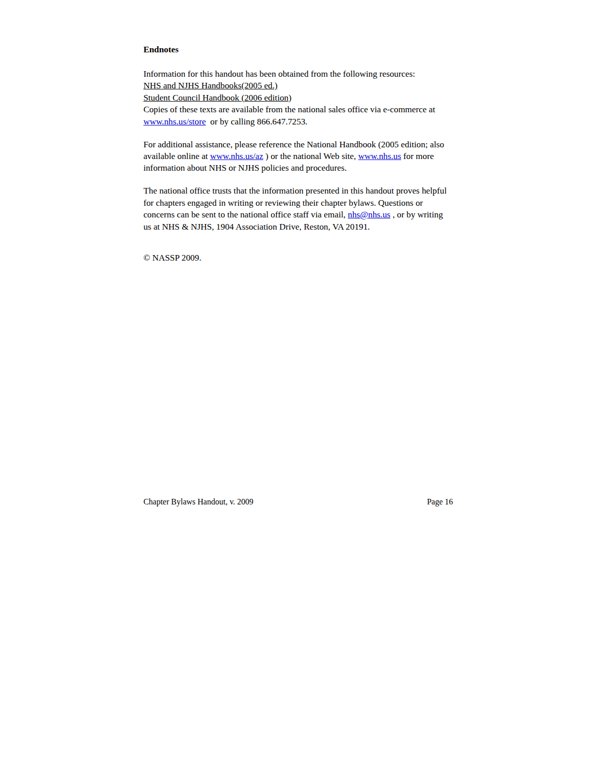Endnotes
Information for this handout has been obtained from the following resources: NHS and NJHS Handbooks(2005 ed.) Student Council Handbook (2006 edition) Copies of these texts are available from the national sales office via e-commerce at www.nhs.us/store or by calling 866.647.7253.
For additional assistance, please reference the National Handbook (2005 edition; also available online at www.nhs.us/az ) or the national Web site, www.nhs.us for more information about NHS or NJHS policies and procedures.
The national office trusts that the information presented in this handout proves helpful for chapters engaged in writing or reviewing their chapter bylaws. Questions or concerns can be sent to the national office staff via email, nhs@nhs.us , or by writing us at NHS & NJHS, 1904 Association Drive, Reston, VA 20191.
© NASSP 2009.
Chapter Bylaws Handout, v. 2009 Page 16